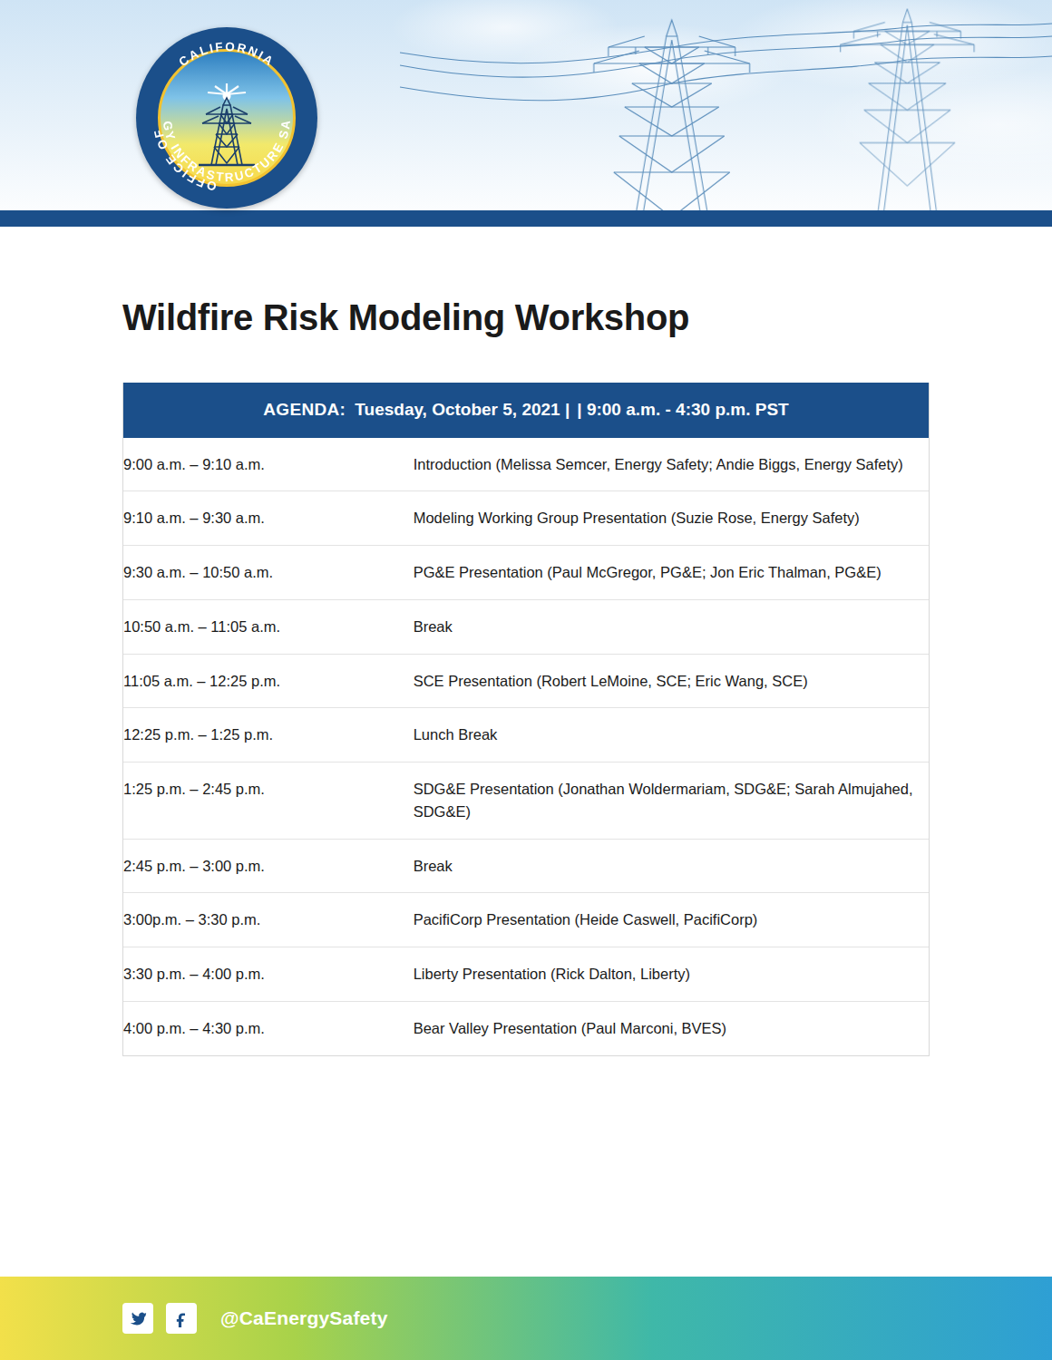CALIFORNIA ENERGY INFRASTRUCTURE SAFETY OFFICE OF
Wildfire Risk Modeling Workshop
AGENDA: Tuesday, October 5, 2021 | | 9:00 a.m. - 4:30 p.m. PST
| 9:00 a.m. – 9:10 a.m. | Introduction (Melissa Semcer, Energy Safety; Andie Biggs, Energy Safety) |
| 9:10 a.m. – 9:30 a.m. | Modeling Working Group Presentation (Suzie Rose, Energy Safety) |
| 9:30 a.m. – 10:50 a.m. | PG&E Presentation (Paul McGregor, PG&E; Jon Eric Thalman, PG&E) |
| 10:50 a.m. – 11:05 a.m. | Break |
| 11:05 a.m. – 12:25 p.m. | SCE Presentation (Robert LeMoine, SCE; Eric Wang, SCE) |
| 12:25 p.m. – 1:25 p.m. | Lunch Break |
| 1:25 p.m. – 2:45 p.m. | SDG&E Presentation (Jonathan Woldermariam, SDG&E; Sarah Almujahed, SDG&E) |
| 2:45 p.m. – 3:00 p.m. | Break |
| 3:00p.m. – 3:30 p.m. | PacifiCorp Presentation (Heide Caswell, PacifiCorp) |
| 3:30 p.m. – 4:00 p.m. | Liberty Presentation (Rick Dalton, Liberty) |
| 4:00 p.m. – 4:30 p.m. | Bear Valley Presentation (Paul Marconi, BVES) |
@CaEnergySafety